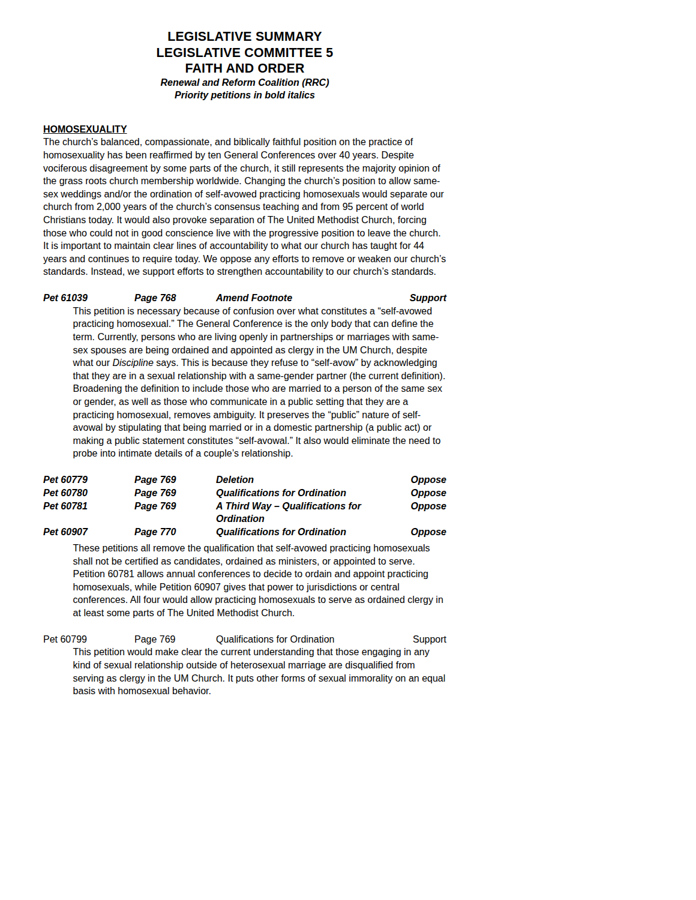LEGISLATIVE SUMMARY
LEGISLATIVE COMMITTEE 5
FAITH AND ORDER
Renewal and Reform Coalition (RRC)
Priority petitions in bold italics
Homosexuality
The church’s balanced, compassionate, and biblically faithful position on the practice of homosexuality has been reaffirmed by ten General Conferences over 40 years. Despite vociferous disagreement by some parts of the church, it still represents the majority opinion of the grass roots church membership worldwide. Changing the church’s position to allow same-sex weddings and/or the ordination of self-avowed practicing homosexuals would separate our church from 2,000 years of the church’s consensus teaching and from 95 percent of world Christians today. It would also provoke separation of The United Methodist Church, forcing those who could not in good conscience live with the progressive position to leave the church. It is important to maintain clear lines of accountability to what our church has taught for 44 years and continues to require today. We oppose any efforts to remove or weaken our church’s standards. Instead, we support efforts to strengthen accountability to our church’s standards.
Pet 61039 Page 768 Amend Footnote Support
This petition is necessary because of confusion over what constitutes a “self-avowed practicing homosexual.” The General Conference is the only body that can define the term. Currently, persons who are living openly in partnerships or marriages with same-sex spouses are being ordained and appointed as clergy in the UM Church, despite what our Discipline says. This is because they refuse to “self-avow” by acknowledging that they are in a sexual relationship with a same-gender partner (the current definition). Broadening the definition to include those who are married to a person of the same sex or gender, as well as those who communicate in a public setting that they are a practicing homosexual, removes ambiguity. It preserves the “public” nature of self-avowal by stipulating that being married or in a domestic partnership (a public act) or making a public statement constitutes “self-avowal.” It also would eliminate the need to probe into intimate details of a couple’s relationship.
Pet 60779 Page 769 Deletion Oppose
Pet 60780 Page 769 Qualifications for Ordination Oppose
Pet 60781 Page 769 A Third Way – Qualifications for Ordination Oppose
Pet 60907 Page 770 Qualifications for Ordination Oppose
These petitions all remove the qualification that self-avowed practicing homosexuals shall not be certified as candidates, ordained as ministers, or appointed to serve. Petition 60781 allows annual conferences to decide to ordain and appoint practicing homosexuals, while Petition 60907 gives that power to jurisdictions or central conferences. All four would allow practicing homosexuals to serve as ordained clergy in at least some parts of The United Methodist Church.
Pet 60799 Page 769 Qualifications for Ordination Support
This petition would make clear the current understanding that those engaging in any kind of sexual relationship outside of heterosexual marriage are disqualified from serving as clergy in the UM Church. It puts other forms of sexual immorality on an equal basis with homosexual behavior.